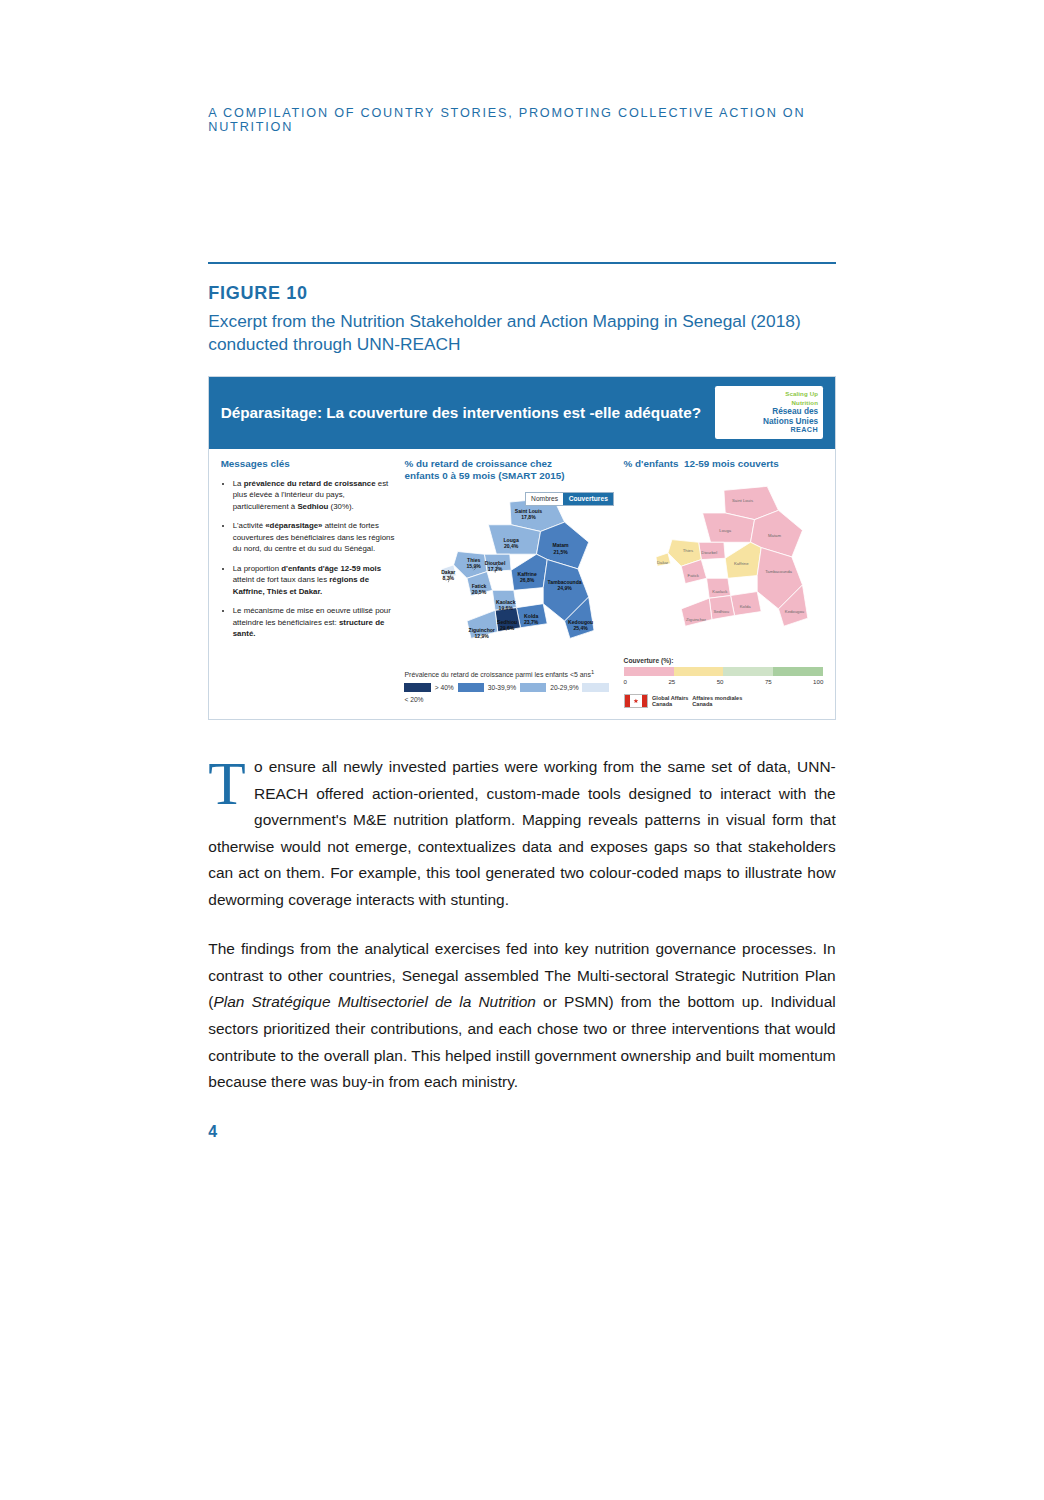A compilation of country stories, promoting collective action on nutrition
FIGURE 10
Excerpt from the Nutrition Stakeholder and Action Mapping in Senegal (2018) conducted through UNN-REACH
Déparasitage: La couverture des interventions est -elle adéquate? Scaling Up
Nutrition
Réseau des
Nations Unies
REACH
Messages clés
La prévalence du retard de croissance est plus élevée à l'intérieur du pays, particulièrement à Sedhiou (30%).
L'activité «déparasitage» atteint de fortes couvertures des bénéficiaires dans les régions du nord, du centre et du sud du Sénégal.
La proportion d'enfants d'âge 12-59 mois atteint de fort taux dans les régions de Kaffrine, Thiès et Dakar.
Le mécanisme de mise en oeuvre utilisé pour atteindre les bénéficiaires est: structure de santé.
% du retard de croissance chez
enfants 0 à 59 mois (SMART 2015)
Nombres Couvertures
Saint Louis17,8% Louga20,4% Matam21,5% Thies15,9% Kaffrine26,8% Tambacounda24,9% Fatick20,5% Kaolack19,6% Kolda23,7% Kedougou25,4% Sedhiou29,6% Ziguinchor12,9% Dakar8,3% Diourbel17,2%
Prévalence du retard de croissance parmi les enfants <5 ans1
> 40% 30-39,9% 20-29,9% < 20%
% d'enfants 12-59 mois couverts
Saint Louis Louga Matam Thies Kaffrine Tambacounda Fatick Kaolack Kolda Kedougou Sedhiou Ziguinchor Dakar Diourbel
Couverture (%):
0255075100
Global Affairs
Canada Affaires mondiales
Canada
To ensure all newly invested parties were working from the same set of data, UNN-REACH offered action-oriented, custom-made tools designed to interact with the government's M&E nutrition platform. Mapping reveals patterns in visual form that otherwise would not emerge, contextualizes data and exposes gaps so that stakeholders can act on them. For example, this tool generated two colour-coded maps to illustrate how deworming coverage interacts with stunting.
The findings from the analytical exercises fed into key nutrition governance processes. In contrast to other countries, Senegal assembled The Multi-sectoral Strategic Nutrition Plan (Plan Stratégique Multisectoriel de la Nutrition or PSMN) from the bottom up. Individual sectors prioritized their contributions, and each chose two or three interventions that would contribute to the overall plan. This helped instill government ownership and built momentum because there was buy-in from each ministry.
4